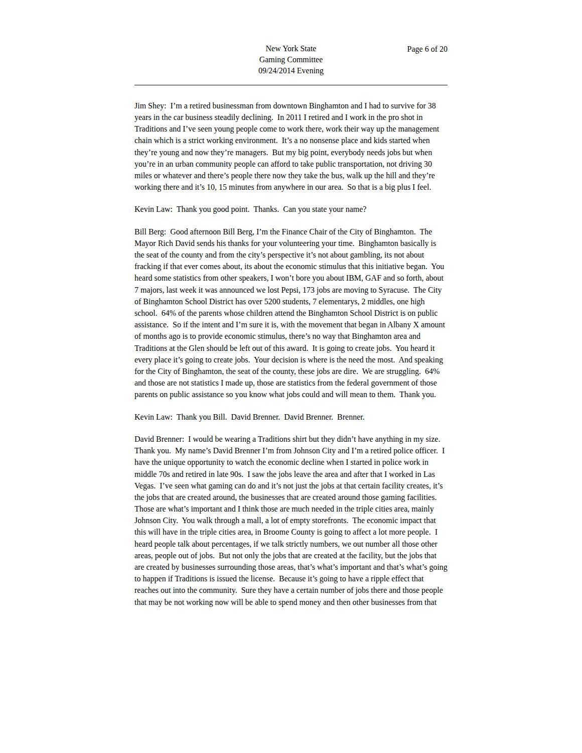New York State
Gaming Committee
09/24/2014 Evening
Page 6 of 20
Jim Shey: I’m a retired businessman from downtown Binghamton and I had to survive for 38 years in the car business steadily declining. In 2011 I retired and I work in the pro shot in Traditions and I’ve seen young people come to work there, work their way up the management chain which is a strict working environment. It’s a no nonsense place and kids started when they’re young and now they’re managers. But my big point, everybody needs jobs but when you’re in an urban community people can afford to take public transportation, not driving 30 miles or whatever and there’s people there now they take the bus, walk up the hill and they’re working there and it’s 10, 15 minutes from anywhere in our area. So that is a big plus I feel.
Kevin Law: Thank you good point. Thanks. Can you state your name?
Bill Berg: Good afternoon Bill Berg, I’m the Finance Chair of the City of Binghamton. The Mayor Rich David sends his thanks for your volunteering your time. Binghamton basically is the seat of the county and from the city’s perspective it’s not about gambling, its not about fracking if that ever comes about, its about the economic stimulus that this initiative began. You heard some statistics from other speakers, I won’t bore you about IBM, GAF and so forth, about 7 majors, last week it was announced we lost Pepsi, 173 jobs are moving to Syracuse. The City of Binghamton School District has over 5200 students, 7 elementarys, 2 middles, one high school. 64% of the parents whose children attend the Binghamton School District is on public assistance. So if the intent and I’m sure it is, with the movement that began in Albany X amount of months ago is to provide economic stimulus, there’s no way that Binghamton area and Traditions at the Glen should be left out of this award. It is going to create jobs. You heard it every place it’s going to create jobs. Your decision is where is the need the most. And speaking for the City of Binghamton, the seat of the county, these jobs are dire. We are struggling. 64% and those are not statistics I made up, those are statistics from the federal government of those parents on public assistance so you know what jobs could and will mean to them. Thank you.
Kevin Law: Thank you Bill. David Brenner. David Brenner. Brenner.
David Brenner: I would be wearing a Traditions shirt but they didn’t have anything in my size. Thank you. My name’s David Brenner I’m from Johnson City and I’m a retired police officer. I have the unique opportunity to watch the economic decline when I started in police work in middle 70s and retired in late 90s. I saw the jobs leave the area and after that I worked in Las Vegas. I’ve seen what gaming can do and it’s not just the jobs at that certain facility creates, it’s the jobs that are created around, the businesses that are created around those gaming facilities. Those are what’s important and I think those are much needed in the triple cities area, mainly Johnson City. You walk through a mall, a lot of empty storefronts. The economic impact that this will have in the triple cities area, in Broome County is going to affect a lot more people. I heard people talk about percentages, if we talk strictly numbers, we out number all those other areas, people out of jobs. But not only the jobs that are created at the facility, but the jobs that are created by businesses surrounding those areas, that’s what’s important and that’s what’s going to happen if Traditions is issued the license. Because it’s going to have a ripple effect that reaches out into the community. Sure they have a certain number of jobs there and those people that may be not working now will be able to spend money and then other businesses from that